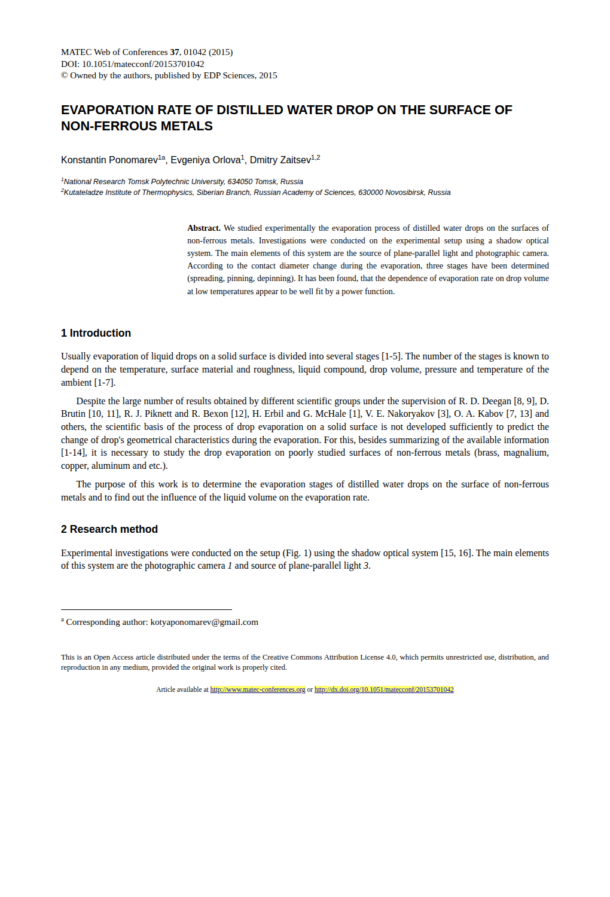MATEC Web of Conferences 37, 01042 (2015)
DOI: 10.1051/matecconf/20153701042
© Owned by the authors, published by EDP Sciences, 2015
Evaporation rate of distilled water drop on the surface of non-ferrous metals
Konstantin Ponomarev1a, Evgeniya Orlova1, Dmitry Zaitsev1,2
1National Research Tomsk Polytechnic University, 634050 Tomsk, Russia
2Kutateladze Institute of Thermophysics, Siberian Branch, Russian Academy of Sciences, 630000 Novosibirsk, Russia
Abstract. We studied experimentally the evaporation process of distilled water drops on the surfaces of non-ferrous metals. Investigations were conducted on the experimental setup using a shadow optical system. The main elements of this system are the source of plane-parallel light and photographic camera. According to the contact diameter change during the evaporation, three stages have been determined (spreading, pinning, depinning). It has been found, that the dependence of evaporation rate on drop volume at low temperatures appear to be well fit by a power function.
1 Introduction
Usually evaporation of liquid drops on a solid surface is divided into several stages [1-5]. The number of the stages is known to depend on the temperature, surface material and roughness, liquid compound, drop volume, pressure and temperature of the ambient [1-7].
Despite the large number of results obtained by different scientific groups under the supervision of R. D. Deegan [8, 9], D. Brutin [10, 11], R. J. Piknett and R. Bexon [12], H. Erbil and G. McHale [1], V. E. Nakoryakov [3], O. A. Kabov [7, 13] and others, the scientific basis of the process of drop evaporation on a solid surface is not developed sufficiently to predict the change of drop's geometrical characteristics during the evaporation. For this, besides summarizing of the available information [1-14], it is necessary to study the drop evaporation on poorly studied surfaces of non-ferrous metals (brass, magnalium, copper, aluminum and etc.).
The purpose of this work is to determine the evaporation stages of distilled water drops on the surface of non-ferrous metals and to find out the influence of the liquid volume on the evaporation rate.
2 Research method
Experimental investigations were conducted on the setup (Fig. 1) using the shadow optical system [15, 16]. The main elements of this system are the photographic camera 1 and source of plane-parallel light 3.
a Corresponding author: kotyaponomarev@gmail.com
This is an Open Access article distributed under the terms of the Creative Commons Attribution License 4.0, which permits unrestricted use, distribution, and reproduction in any medium, provided the original work is properly cited.
Article available at http://www.matec-conferences.org or http://dx.doi.org/10.1051/matecconf/20153701042